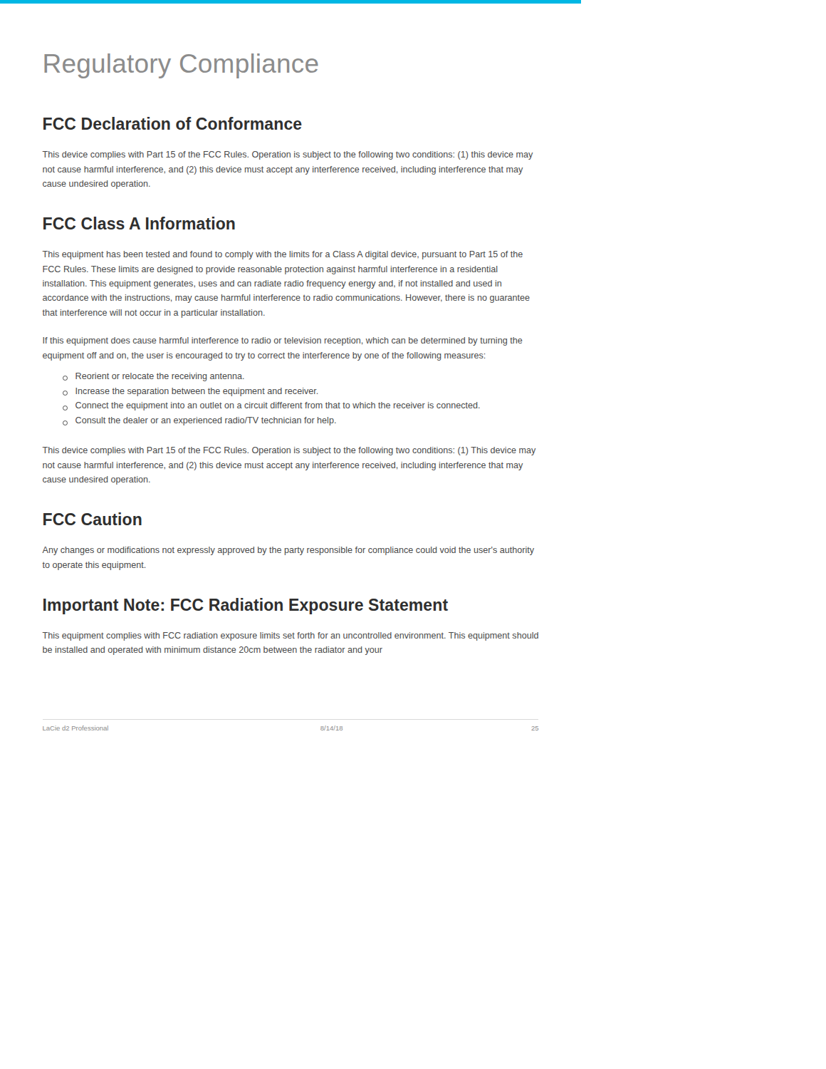Regulatory Compliance
FCC Declaration of Conformance
This device complies with Part 15 of the FCC Rules. Operation is subject to the following two conditions: (1) this device may not cause harmful interference, and (2) this device must accept any interference received, including interference that may cause undesired operation.
FCC Class A Information
This equipment has been tested and found to comply with the limits for a Class A digital device, pursuant to Part 15 of the FCC Rules. These limits are designed to provide reasonable protection against harmful interference in a residential installation. This equipment generates, uses and can radiate radio frequency energy and, if not installed and used in accordance with the instructions, may cause harmful interference to radio communications. However, there is no guarantee that interference will not occur in a particular installation.
If this equipment does cause harmful interference to radio or television reception, which can be determined by turning the equipment off and on, the user is encouraged to try to correct the interference by one of the following measures:
Reorient or relocate the receiving antenna.
Increase the separation between the equipment and receiver.
Connect the equipment into an outlet on a circuit different from that to which the receiver is connected.
Consult the dealer or an experienced radio/TV technician for help.
This device complies with Part 15 of the FCC Rules. Operation is subject to the following two conditions: (1) This device may not cause harmful interference, and (2) this device must accept any interference received, including interference that may cause undesired operation.
FCC Caution
Any changes or modifications not expressly approved by the party responsible for compliance could void the user's authority to operate this equipment.
Important Note: FCC Radiation Exposure Statement
This equipment complies with FCC radiation exposure limits set forth for an uncontrolled environment. This equipment should be installed and operated with minimum distance 20cm between the radiator and your
LaCie d2 Professional
8/14/18
25